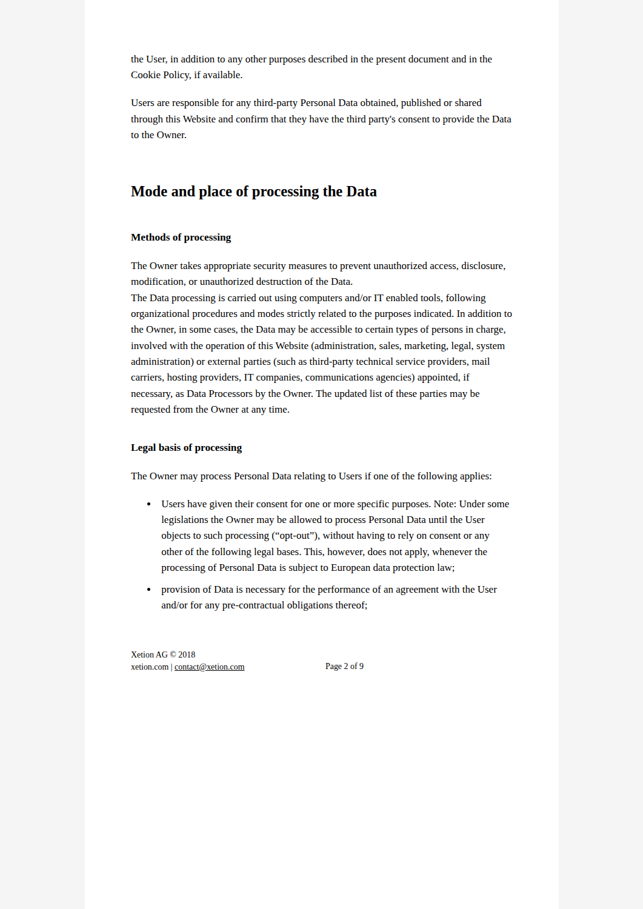the User, in addition to any other purposes described in the present document and in the Cookie Policy, if available.
Users are responsible for any third-party Personal Data obtained, published or shared through this Website and confirm that they have the third party's consent to provide the Data to the Owner.
Mode and place of processing the Data
Methods of processing
The Owner takes appropriate security measures to prevent unauthorized access, disclosure, modification, or unauthorized destruction of the Data.
The Data processing is carried out using computers and/or IT enabled tools, following organizational procedures and modes strictly related to the purposes indicated. In addition to the Owner, in some cases, the Data may be accessible to certain types of persons in charge, involved with the operation of this Website (administration, sales, marketing, legal, system administration) or external parties (such as third-party technical service providers, mail carriers, hosting providers, IT companies, communications agencies) appointed, if necessary, as Data Processors by the Owner. The updated list of these parties may be requested from the Owner at any time.
Legal basis of processing
The Owner may process Personal Data relating to Users if one of the following applies:
Users have given their consent for one or more specific purposes. Note: Under some legislations the Owner may be allowed to process Personal Data until the User objects to such processing (“opt-out”), without having to rely on consent or any other of the following legal bases. This, however, does not apply, whenever the processing of Personal Data is subject to European data protection law;
provision of Data is necessary for the performance of an agreement with the User and/or for any pre-contractual obligations thereof;
Xetion AG © 2018
xetion.com | contact@xetion.com
Page 2 of 9